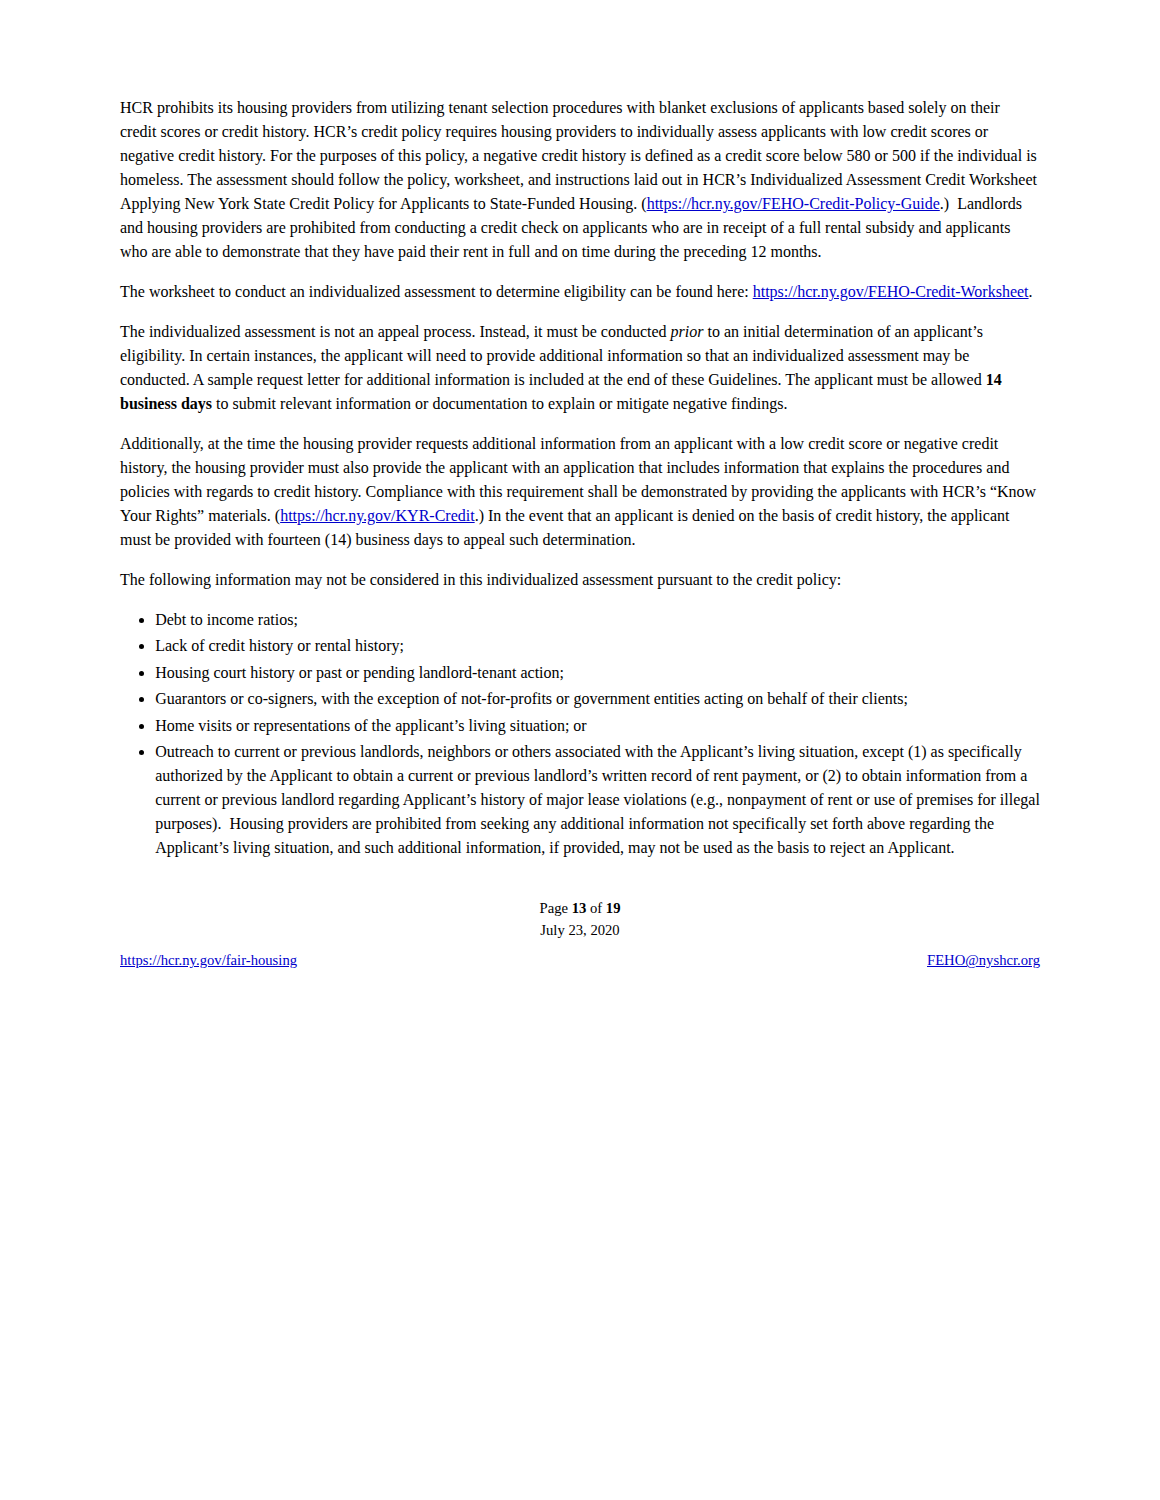HCR prohibits its housing providers from utilizing tenant selection procedures with blanket exclusions of applicants based solely on their credit scores or credit history. HCR’s credit policy requires housing providers to individually assess applicants with low credit scores or negative credit history. For the purposes of this policy, a negative credit history is defined as a credit score below 580 or 500 if the individual is homeless. The assessment should follow the policy, worksheet, and instructions laid out in HCR’s Individualized Assessment Credit Worksheet Applying New York State Credit Policy for Applicants to State-Funded Housing. (https://hcr.ny.gov/FEHO-Credit-Policy-Guide.) Landlords and housing providers are prohibited from conducting a credit check on applicants who are in receipt of a full rental subsidy and applicants who are able to demonstrate that they have paid their rent in full and on time during the preceding 12 months.
The worksheet to conduct an individualized assessment to determine eligibility can be found here: https://hcr.ny.gov/FEHO-Credit-Worksheet.
The individualized assessment is not an appeal process. Instead, it must be conducted prior to an initial determination of an applicant’s eligibility. In certain instances, the applicant will need to provide additional information so that an individualized assessment may be conducted. A sample request letter for additional information is included at the end of these Guidelines. The applicant must be allowed 14 business days to submit relevant information or documentation to explain or mitigate negative findings.
Additionally, at the time the housing provider requests additional information from an applicant with a low credit score or negative credit history, the housing provider must also provide the applicant with an application that includes information that explains the procedures and policies with regards to credit history. Compliance with this requirement shall be demonstrated by providing the applicants with HCR’s “Know Your Rights” materials. (https://hcr.ny.gov/KYR-Credit.) In the event that an applicant is denied on the basis of credit history, the applicant must be provided with fourteen (14) business days to appeal such determination.
The following information may not be considered in this individualized assessment pursuant to the credit policy:
Debt to income ratios;
Lack of credit history or rental history;
Housing court history or past or pending landlord-tenant action;
Guarantors or co-signers, with the exception of not-for-profits or government entities acting on behalf of their clients;
Home visits or representations of the applicant’s living situation; or
Outreach to current or previous landlords, neighbors or others associated with the Applicant’s living situation, except (1) as specifically authorized by the Applicant to obtain a current or previous landlord’s written record of rent payment, or (2) to obtain information from a current or previous landlord regarding Applicant’s history of major lease violations (e.g., nonpayment of rent or use of premises for illegal purposes). Housing providers are prohibited from seeking any additional information not specifically set forth above regarding the Applicant’s living situation, and such additional information, if provided, may not be used as the basis to reject an Applicant.
Page 13 of 19
July 23, 2020
https://hcr.ny.gov/fair-housing FEHO@nyshcr.org